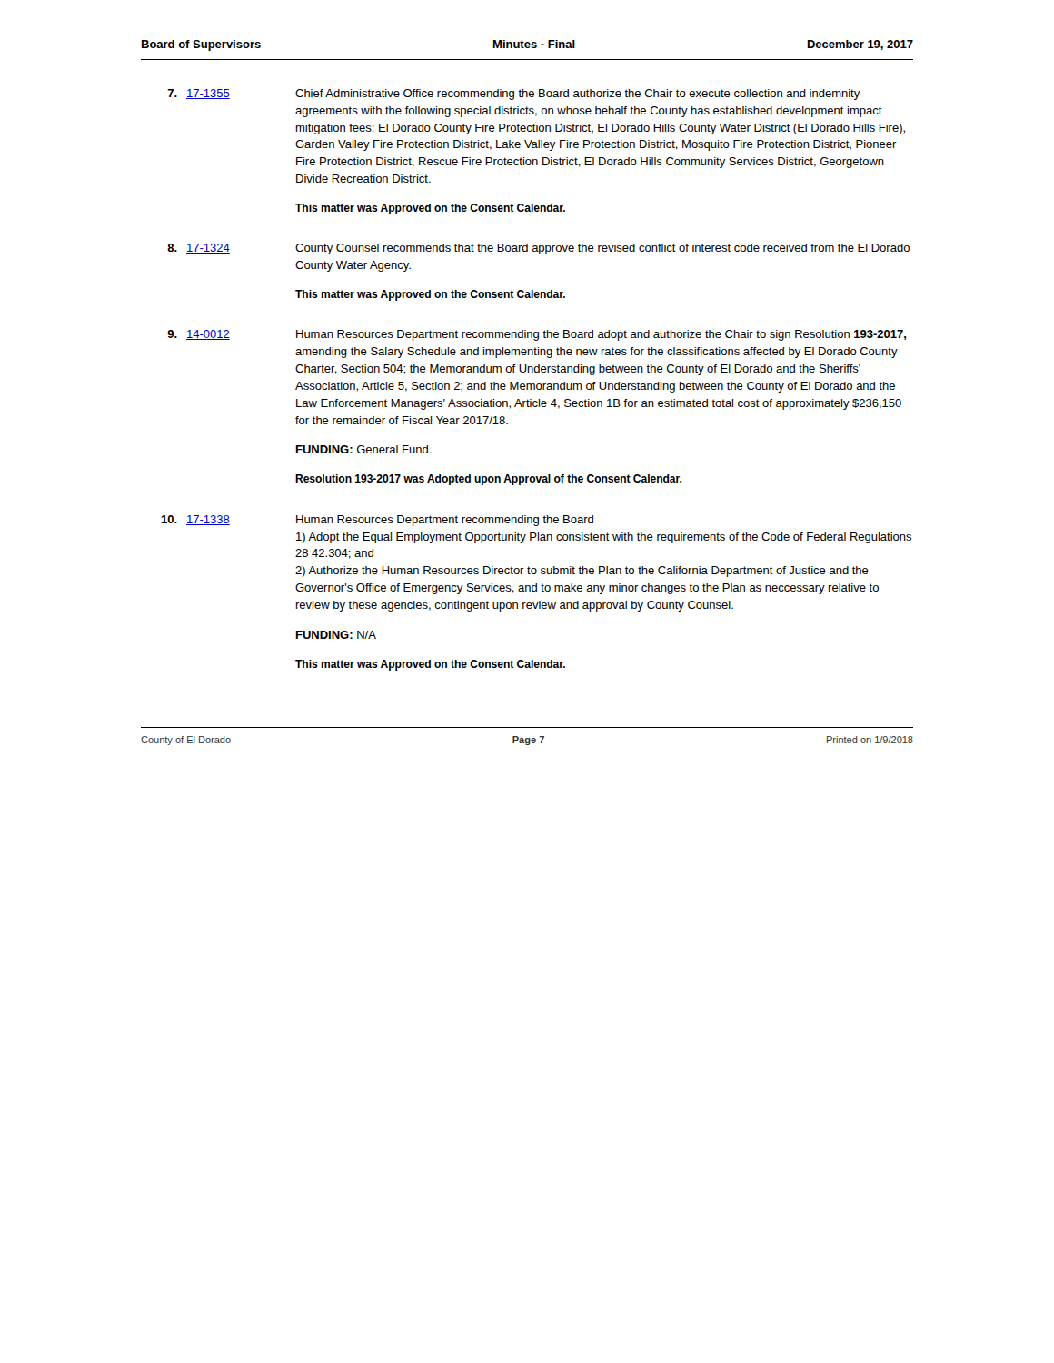Board of Supervisors
Minutes - Final
December 19, 2017
7.
17-1355
Chief Administrative Office recommending the Board authorize the Chair to execute collection and indemnity agreements with the following special districts, on whose behalf the County has established development impact mitigation fees: El Dorado County Fire Protection District, El Dorado Hills County Water District (El Dorado Hills Fire), Garden Valley Fire Protection District, Lake Valley Fire Protection District, Mosquito Fire Protection District, Pioneer Fire Protection District, Rescue Fire Protection District, El Dorado Hills Community Services District, Georgetown Divide Recreation District.
This matter was Approved on the Consent Calendar.
8.
17-1324
County Counsel recommends that the Board approve the revised conflict of interest code received from the El Dorado County Water Agency.
This matter was Approved on the Consent Calendar.
9.
14-0012
Human Resources Department recommending the Board adopt and authorize the Chair to sign Resolution 193-2017, amending the Salary Schedule and implementing the new rates for the classifications affected by El Dorado County Charter, Section 504; the Memorandum of Understanding between the County of El Dorado and the Sheriffs' Association, Article 5, Section 2; and the Memorandum of Understanding between the County of El Dorado and the Law Enforcement Managers' Association, Article 4, Section 1B for an estimated total cost of approximately $236,150 for the remainder of Fiscal Year 2017/18.
FUNDING: General Fund.
Resolution 193-2017 was Adopted upon Approval of the Consent Calendar.
10.
17-1338
Human Resources Department recommending the Board
1) Adopt the Equal Employment Opportunity Plan consistent with the requirements of the Code of Federal Regulations 28 42.304; and
2) Authorize the Human Resources Director to submit the Plan to the California Department of Justice and the Governor's Office of Emergency Services, and to make any minor changes to the Plan as neccessary relative to review by these agencies, contingent upon review and approval by County Counsel.
FUNDING: N/A
This matter was Approved on the Consent Calendar.
County of El Dorado
Page 7
Printed on 1/9/2018